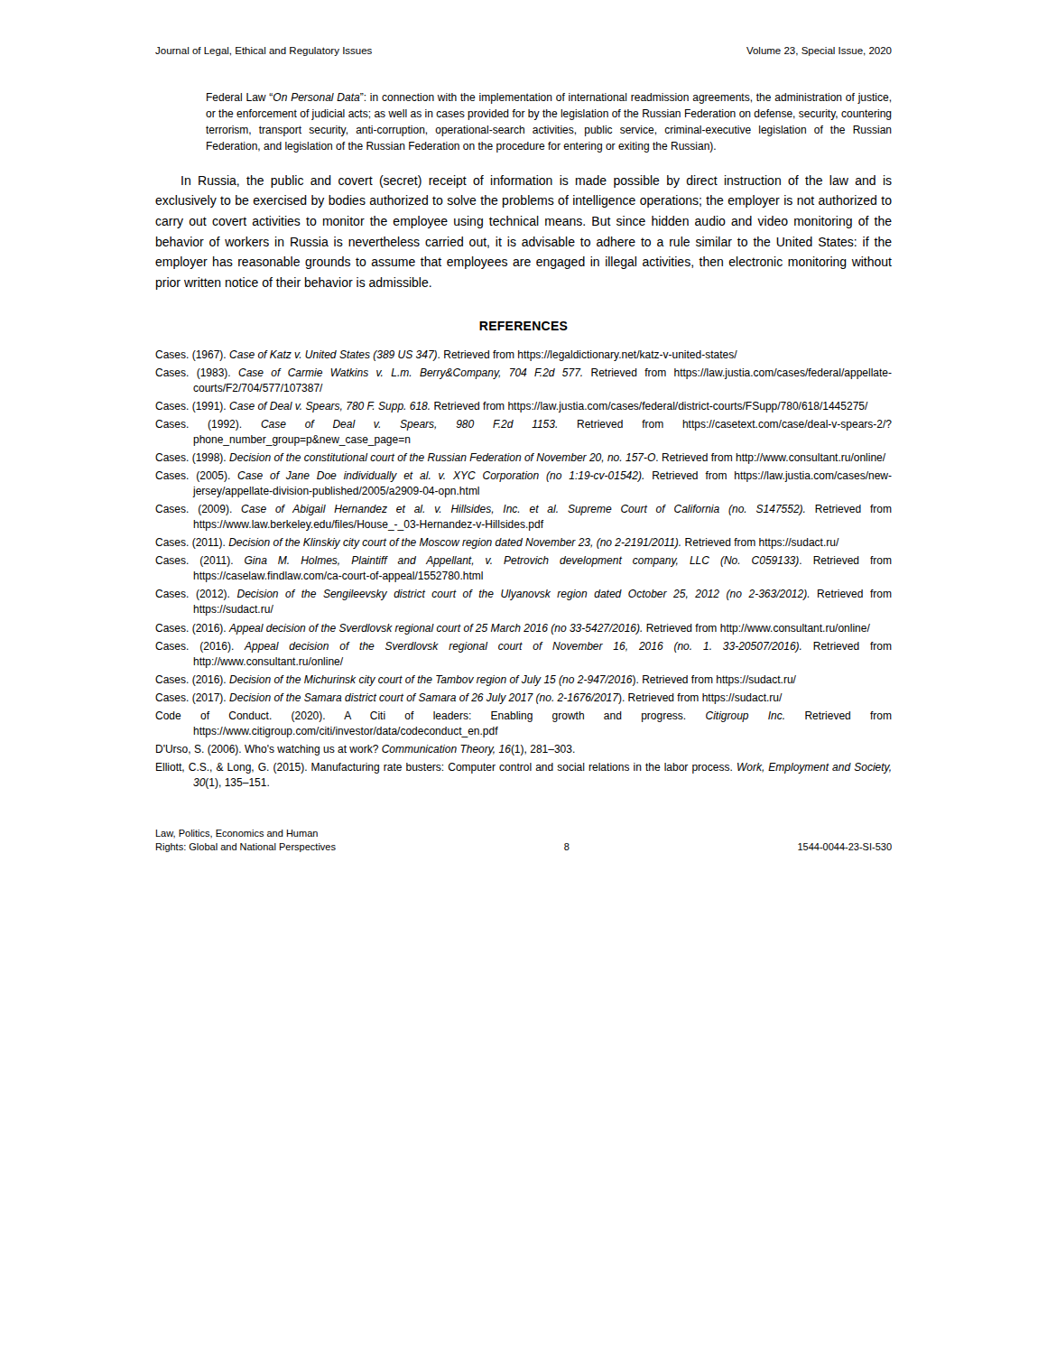Journal of Legal, Ethical and Regulatory Issues
Volume 23, Special Issue, 2020
Federal Law “On Personal Data”: in connection with the implementation of international readmission agreements, the administration of justice, or the enforcement of judicial acts; as well as in cases provided for by the legislation of the Russian Federation on defense, security, countering terrorism, transport security, anti-corruption, operational-search activities, public service, criminal-executive legislation of the Russian Federation, and legislation of the Russian Federation on the procedure for entering or exiting the Russian).
In Russia, the public and covert (secret) receipt of information is made possible by direct instruction of the law and is exclusively to be exercised by bodies authorized to solve the problems of intelligence operations; the employer is not authorized to carry out covert activities to monitor the employee using technical means. But since hidden audio and video monitoring of the behavior of workers in Russia is nevertheless carried out, it is advisable to adhere to a rule similar to the United States: if the employer has reasonable grounds to assume that employees are engaged in illegal activities, then electronic monitoring without prior written notice of their behavior is admissible.
REFERENCES
Cases. (1967). Case of Katz v. United States (389 US 347). Retrieved from https://legaldictionary.net/katz-v-united-states/
Cases. (1983). Case of Carmie Watkins v. L.m. Berry&Company, 704 F.2d 577. Retrieved from https://law.justia.com/cases/federal/appellate-courts/F2/704/577/107387/
Cases. (1991). Case of Deal v. Spears, 780 F. Supp. 618. Retrieved from https://law.justia.com/cases/federal/district-courts/FSupp/780/618/1445275/
Cases. (1992). Case of Deal v. Spears, 980 F.2d 1153. Retrieved from https://casetext.com/case/deal-v-spears-2/?phone_number_group=p&new_case_page=n
Cases. (1998). Decision of the constitutional court of the Russian Federation of November 20, no. 157-O. Retrieved from http://www.consultant.ru/online/
Cases. (2005). Case of Jane Doe individually et al. v. XYC Corporation (no 1:19-cv-01542). Retrieved from https://law.justia.com/cases/new-jersey/appellate-division-published/2005/a2909-04-opn.html
Cases. (2009). Case of Abigail Hernandez et al. v. Hillsides, Inc. et al. Supreme Court of California (no. S147552). Retrieved from https://www.law.berkeley.edu/files/House_-_03-Hernandez-v-Hillsides.pdf
Cases. (2011). Decision of the Klinskiy city court of the Moscow region dated November 23, (no 2-2191/2011). Retrieved from https://sudact.ru/
Cases. (2011). Gina M. Holmes, Plaintiff and Appellant, v. Petrovich development company, LLC (No. C059133). Retrieved from https://caselaw.findlaw.com/ca-court-of-appeal/1552780.html
Cases. (2012). Decision of the Sengileevsky district court of the Ulyanovsk region dated October 25, 2012 (no 2-363/2012). Retrieved from https://sudact.ru/
Cases. (2016). Appeal decision of the Sverdlovsk regional court of 25 March 2016 (no 33-5427/2016). Retrieved from http://www.consultant.ru/online/
Cases. (2016). Appeal decision of the Sverdlovsk regional court of November 16, 2016 (no. 1. 33-20507/2016). Retrieved from http://www.consultant.ru/online/
Cases. (2016). Decision of the Michurinsk city court of the Tambov region of July 15 (no 2-947/2016). Retrieved from https://sudact.ru/
Cases. (2017). Decision of the Samara district court of Samara of 26 July 2017 (no. 2-1676/2017). Retrieved from https://sudact.ru/
Code of Conduct. (2020). A Citi of leaders: Enabling growth and progress. Citigroup Inc. Retrieved from https://www.citigroup.com/citi/investor/data/codeconduct_en.pdf
D'Urso, S. (2006). Who's watching us at work? Communication Theory, 16(1), 281–303.
Elliott, C.S., & Long, G. (2015). Manufacturing rate busters: Computer control and social relations in the labor process. Work, Employment and Society, 30(1), 135–151.
Law, Politics, Economics and Human
Rights: Global and National Perspectives
8
1544-0044-23-SI-530